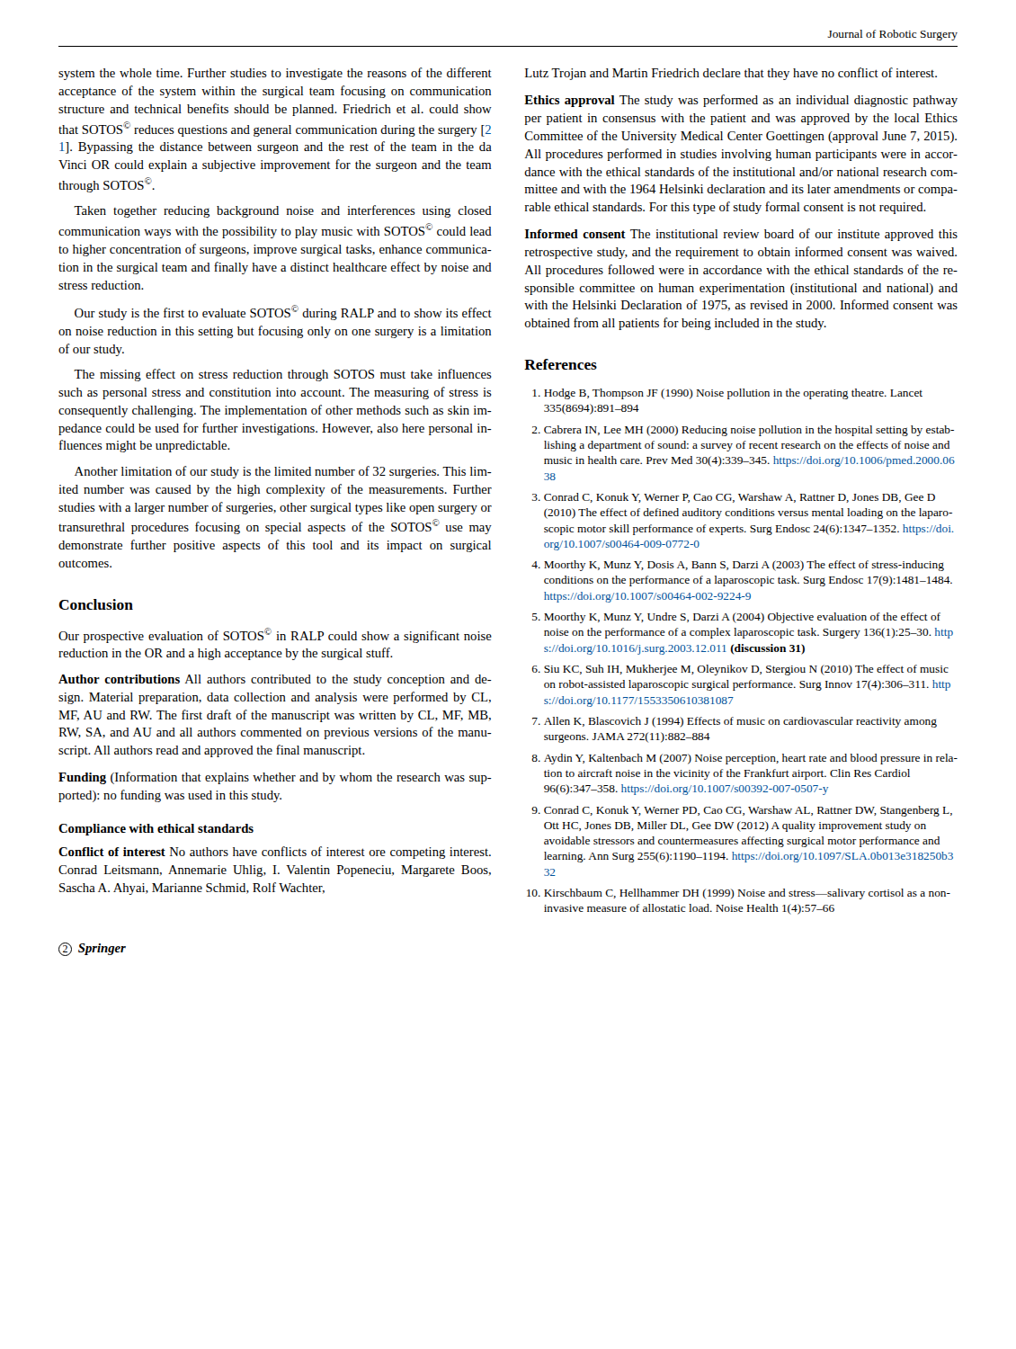Journal of Robotic Surgery
system the whole time. Further studies to investigate the reasons of the different acceptance of the system within the surgical team focusing on communication structure and technical benefits should be planned. Friedrich et al. could show that SOTOS© reduces questions and general communication during the surgery [21]. Bypassing the distance between surgeon and the rest of the team in the da Vinci OR could explain a subjective improvement for the surgeon and the team through SOTOS©.
Taken together reducing background noise and interferences using closed communication ways with the possibility to play music with SOTOS© could lead to higher concentration of surgeons, improve surgical tasks, enhance communication in the surgical team and finally have a distinct healthcare effect by noise and stress reduction.
Our study is the first to evaluate SOTOS© during RALP and to show its effect on noise reduction in this setting but focusing only on one surgery is a limitation of our study.
The missing effect on stress reduction through SOTOS must take influences such as personal stress and constitution into account. The measuring of stress is consequently challenging. The implementation of other methods such as skin impedance could be used for further investigations. However, also here personal influences might be unpredictable.
Another limitation of our study is the limited number of 32 surgeries. This limited number was caused by the high complexity of the measurements. Further studies with a larger number of surgeries, other surgical types like open surgery or transurethral procedures focusing on special aspects of the SOTOS© use may demonstrate further positive aspects of this tool and its impact on surgical outcomes.
Conclusion
Our prospective evaluation of SOTOS© in RALP could show a significant noise reduction in the OR and a high acceptance by the surgical stuff.
Author contributions All authors contributed to the study conception and design. Material preparation, data collection and analysis were performed by CL, MF, AU and RW. The first draft of the manuscript was written by CL, MF, MB, RW, SA, and AU and all authors commented on previous versions of the manuscript. All authors read and approved the final manuscript.
Funding (Information that explains whether and by whom the research was supported): no funding was used in this study.
Compliance with ethical standards
Conflict of interest No authors have conflicts of interest ore competing interest. Conrad Leitsmann, Annemarie Uhlig, I. Valentin Popeneciu, Margarete Boos, Sascha A. Ahyai, Marianne Schmid, Rolf Wachter,
Lutz Trojan and Martin Friedrich declare that they have no conflict of interest.
Ethics approval The study was performed as an individual diagnostic pathway per patient in consensus with the patient and was approved by the local Ethics Committee of the University Medical Center Goettingen (approval June 7, 2015). All procedures performed in studies involving human participants were in accordance with the ethical standards of the institutional and/or national research committee and with the 1964 Helsinki declaration and its later amendments or comparable ethical standards. For this type of study formal consent is not required.
Informed consent The institutional review board of our institute approved this retrospective study, and the requirement to obtain informed consent was waived. All procedures followed were in accordance with the ethical standards of the responsible committee on human experimentation (institutional and national) and with the Helsinki Declaration of 1975, as revised in 2000. Informed consent was obtained from all patients for being included in the study.
References
Hodge B, Thompson JF (1990) Noise pollution in the operating theatre. Lancet 335(8694):891–894
Cabrera IN, Lee MH (2000) Reducing noise pollution in the hospital setting by establishing a department of sound: a survey of recent research on the effects of noise and music in health care. Prev Med 30(4):339–345. https://doi.org/10.1006/pmed.2000.0638
Conrad C, Konuk Y, Werner P, Cao CG, Warshaw A, Rattner D, Jones DB, Gee D (2010) The effect of defined auditory conditions versus mental loading on the laparoscopic motor skill performance of experts. Surg Endosc 24(6):1347–1352. https://doi.org/10.1007/s00464-009-0772-0
Moorthy K, Munz Y, Dosis A, Bann S, Darzi A (2003) The effect of stress-inducing conditions on the performance of a laparoscopic task. Surg Endosc 17(9):1481–1484. https://doi.org/10.1007/s00464-002-9224-9
Moorthy K, Munz Y, Undre S, Darzi A (2004) Objective evaluation of the effect of noise on the performance of a complex laparoscopic task. Surgery 136(1):25–30. https://doi.org/10.1016/j.surg.2003.12.011 (discussion 31)
Siu KC, Suh IH, Mukherjee M, Oleynikov D, Stergiou N (2010) The effect of music on robot-assisted laparoscopic surgical performance. Surg Innov 17(4):306–311. https://doi.org/10.1177/1553350610381087
Allen K, Blascovich J (1994) Effects of music on cardiovascular reactivity among surgeons. JAMA 272(11):882–884
Aydin Y, Kaltenbach M (2007) Noise perception, heart rate and blood pressure in relation to aircraft noise in the vicinity of the Frankfurt airport. Clin Res Cardiol 96(6):347–358. https://doi.org/10.1007/s00392-007-0507-y
Conrad C, Konuk Y, Werner PD, Cao CG, Warshaw AL, Rattner DW, Stangenberg L, Ott HC, Jones DB, Miller DL, Gee DW (2012) A quality improvement study on avoidable stressors and countermeasures affecting surgical motor performance and learning. Ann Surg 255(6):1190–1194. https://doi.org/10.1097/SLA.0b013e318250b332
Kirschbaum C, Hellhammer DH (1999) Noise and stress—salivary cortisol as a non-invasive measure of allostatic load. Noise Health 1(4):57–66
2 Springer